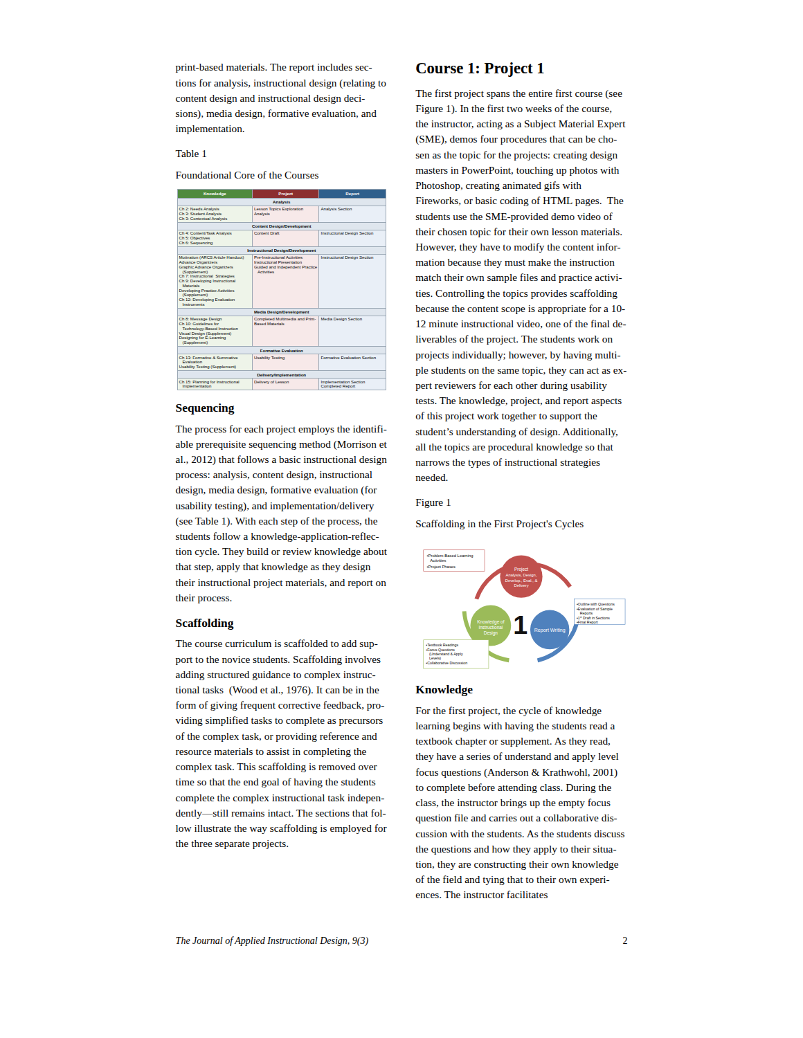print-based materials. The report includes sections for analysis, instructional design (relating to content design and instructional design decisions), media design, formative evaluation, and implementation.
Table 1
Foundational Core of the Courses
| Knowledge | Project | Report |
| --- | --- | --- |
| Analysis |
| Ch 2: Needs Analysis Ch 3: Student Analysis Ch 3: Contextual Analysis | Lesson Topics Exploration Analysis | Analysis Section |
| Content Design/Development |
| Ch 4: Content/Task Analysis Ch 5: Objectives Ch 6: Sequencing | Content Draft | Instructional Design Section |
| Instructional Design/Development |
| Motivation (ARCS Article Handout) Advance Organizers Graphic Advance Organizers (Supplement) Ch 7: Instructional Strategies Ch 9: Developing Instructional Materials Developing Practice Activities (Supplement) Ch 12: Developing Evaluation Instruments | Pre-Instructional Activities Instructional Presentation Guided and Independent Practice Activities | Instructional Design Section |
| Media Design/Development |
| Ch 8: Message Design Ch 10: Guidelines for Technology-Based Instruction Visual Design (Supplement) Designing for E-Learning (Supplement) | Completed Multimedia and Print- Based Materials | Media Design Section |
| Formative Evaluation |
| Ch 13: Formative & Summative Evaluation Usability Testing (Supplement) | Usability Testing | Formative Evaluation Section |
| Delivery/Implementation |
| Ch 15: Planning for Instructional Implementation | Delivery of Lesson | Implementation Section Completed Report |
Sequencing
The process for each project employs the identifiable prerequisite sequencing method (Morrison et al., 2012) that follows a basic instructional design process: analysis, content design, instructional design, media design, formative evaluation (for usability testing), and implementation/delivery (see Table 1). With each step of the process, the students follow a knowledge-application-reflection cycle. They build or review knowledge about that step, apply that knowledge as they design their instructional project materials, and report on their process.
Scaffolding
The course curriculum is scaffolded to add support to the novice students. Scaffolding involves adding structured guidance to complex instructional tasks (Wood et al., 1976). It can be in the form of giving frequent corrective feedback, providing simplified tasks to complete as precursors of the complex task, or providing reference and resource materials to assist in completing the complex task. This scaffolding is removed over time so that the end goal of having the students complete the complex instructional task independently—still remains intact. The sections that follow illustrate the way scaffolding is employed for the three separate projects.
Course 1: Project 1
The first project spans the entire first course (see Figure 1). In the first two weeks of the course, the instructor, acting as a Subject Material Expert (SME), demos four procedures that can be chosen as the topic for the projects: creating design masters in PowerPoint, touching up photos with Photoshop, creating animated gifs with Fireworks, or basic coding of HTML pages. The students use the SME-provided demo video of their chosen topic for their own lesson materials. However, they have to modify the content information because they must make the instruction match their own sample files and practice activities. Controlling the topics provides scaffolding because the content scope is appropriate for a 10-12 minute instructional video, one of the final deliverables of the project. The students work on projects individually; however, by having multiple students on the same topic, they can act as expert reviewers for each other during usability tests. The knowledge, project, and report aspects of this project work together to support the student’s understanding of design. Additionally, all the topics are procedural knowledge so that narrows the types of instructional strategies needed.
Figure 1
Scaffolding in the First Project's Cycles
Knowledge
For the first project, the cycle of knowledge learning begins with having the students read a textbook chapter or supplement. As they read, they have a series of understand and apply level focus questions (Anderson & Krathwohl, 2001) to complete before attending class. During the class, the instructor brings up the empty focus question file and carries out a collaborative discussion with the students. As the students discuss the questions and how they apply to their situation, they are constructing their own knowledge of the field and tying that to their own experiences. The instructor facilitates
The Journal of Applied Instructional Design, 9(3) 2